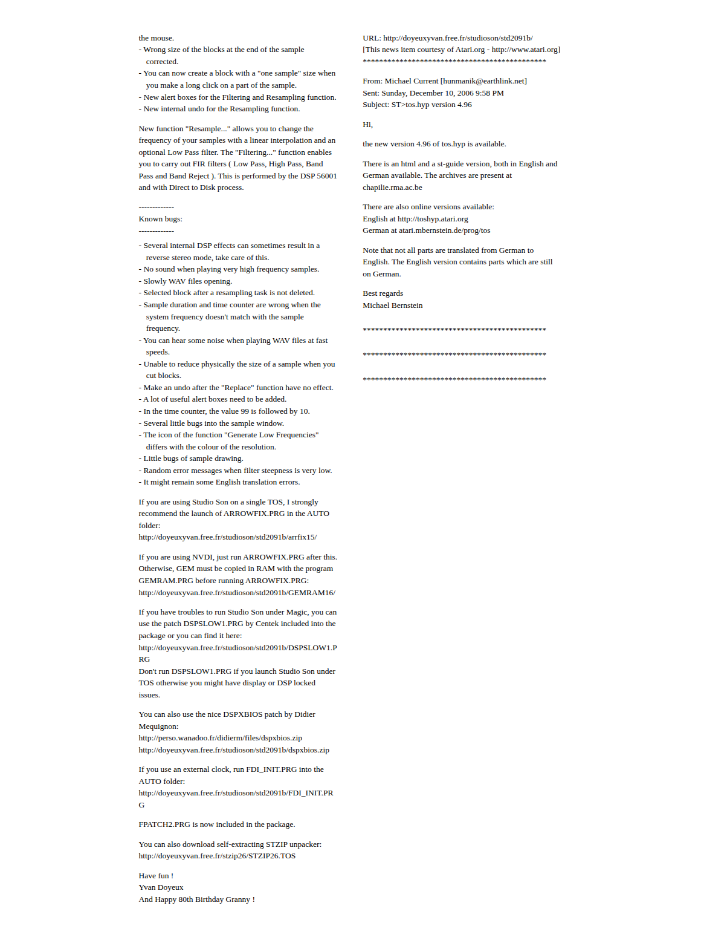the mouse.
- Wrong size of the blocks at the end of the sample corrected.
- You can now create a block with a "one sample" size when you make a long click on a part of the sample.
- New alert boxes for the Filtering and Resampling function.
- New internal undo for the Resampling function.
New function "Resample..." allows you to change the frequency of your samples with a linear interpolation and an optional Low Pass filter. The "Filtering..." function enables you to carry out FIR filters ( Low Pass, High Pass, Band Pass and Band Reject ). This is performed by the DSP 56001 and with Direct to Disk process.
-------------
Known bugs:
-------------
- Several internal DSP effects can sometimes result in a reverse stereo mode, take care of this.
- No sound when playing very high frequency samples.
- Slowly WAV files opening.
- Selected block after a resampling task is not deleted.
- Sample duration and time counter are wrong when the system frequency doesn't match with the sample frequency.
- You can hear some noise when playing WAV files at fast speeds.
- Unable to reduce physically the size of a sample when you cut blocks.
- Make an undo after the "Replace" function have no effect.
- A lot of useful alert boxes need to be added.
- In the time counter, the value 99 is followed by 10.
- Several little bugs into the sample window.
- The icon of the function "Generate Low Frequencies" differs with the colour of the resolution.
- Little bugs of sample drawing.
- Random error messages when filter steepness is very low.
- It might remain some English translation errors.
If you are using Studio Son on a single TOS, I strongly recommend the launch of ARROWFIX.PRG in the AUTO folder:
http://doyeuxyvan.free.fr/studioson/std2091b/arrfix15/
If you are using NVDI, just run ARROWFIX.PRG after this. Otherwise, GEM must be copied in RAM with the program GEMRAM.PRG before running ARROWFIX.PRG:
http://doyeuxyvan.free.fr/studioson/std2091b/GEMRAM16/
If you have troubles to run Studio Son under Magic, you can use the patch DSPSLOW1.PRG by Centek included into the package or you can find it here:
http://doyeuxyvan.free.fr/studioson/std2091b/DSPSLOW1.PRG
Don't run DSPSLOW1.PRG if you launch Studio Son under TOS otherwise you might have display or DSP locked issues.
You can also use the nice DSPXBIOS patch by Didier Mequignon:
http://perso.wanadoo.fr/didierm/files/dspxbios.zip
http://doyeuxyvan.free.fr/studioson/std2091b/dspxbios.zip
If you use an external clock, run FDI_INIT.PRG into the AUTO folder:
http://doyeuxyvan.free.fr/studioson/std2091b/FDI_INIT.PRG
FPATCH2.PRG is now included in the package.
You can also download self-extracting STZIP unpacker:
http://doyeuxyvan.free.fr/stzip26/STZIP26.TOS
Have fun !
Yvan Doyeux
And Happy 80th Birthday Granny !
URL: http://doyeuxyvan.free.fr/studioson/std2091b/
[This news item courtesy of Atari.org - http://www.atari.org]
*********************************************
From: Michael Current [hunmanik@earthlink.net]
Sent: Sunday, December 10, 2006 9:58 PM
Subject: ST>tos.hyp version 4.96
Hi,
the new version 4.96 of tos.hyp is available.
There is an html and a st-guide version, both in English and German available. The archives are present at chapilie.rma.ac.be
There are also online versions available:
English at http://toshyp.atari.org
German at atari.mbernstein.de/prog/tos
Note that not all parts are translated from German to English. The English version contains parts which are still on German.
Best regards
Michael Bernstein
*********************************************
*********************************************
*********************************************